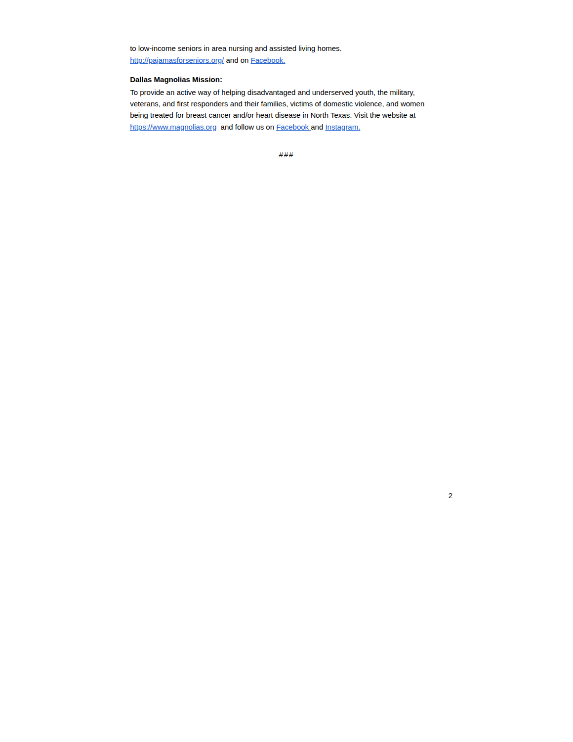to low-income seniors in area nursing and assisted living homes.
http://pajamasforseniors.org/ and on Facebook.
Dallas Magnolias Mission:
To provide an active way of helping disadvantaged and underserved youth, the military, veterans, and first responders and their families, victims of domestic violence, and women being treated for breast cancer and/or heart disease in North Texas. Visit the website at https://www.magnolias.org and follow us on Facebook and Instagram.
###
2